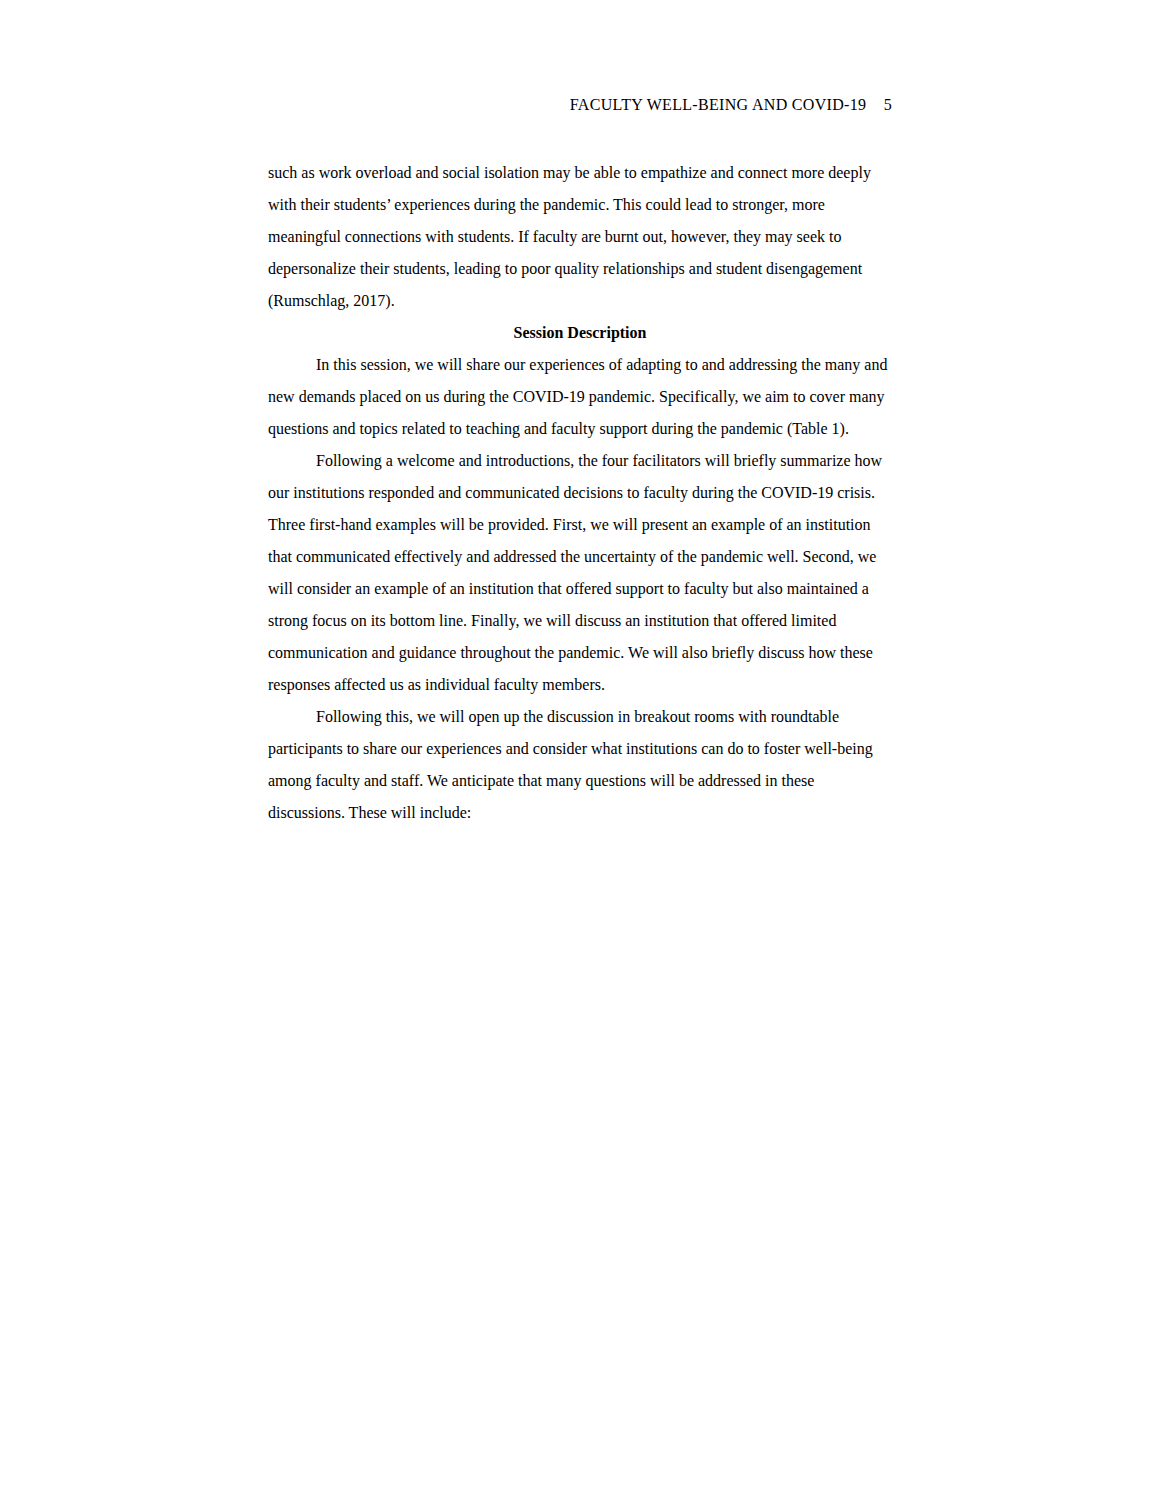Faculty Well-Being and COVID-195
such as work overload and social isolation may be able to empathize and connect more deeply with their students’ experiences during the pandemic. This could lead to stronger, more meaningful connections with students. If faculty are burnt out, however, they may seek to depersonalize their students, leading to poor quality relationships and student disengagement (Rumschlag, 2017).
Session Description
In this session, we will share our experiences of adapting to and addressing the many and new demands placed on us during the COVID-19 pandemic. Specifically, we aim to cover many questions and topics related to teaching and faculty support during the pandemic (Table 1).
Following a welcome and introductions, the four facilitators will briefly summarize how our institutions responded and communicated decisions to faculty during the COVID-19 crisis. Three first-hand examples will be provided. First, we will present an example of an institution that communicated effectively and addressed the uncertainty of the pandemic well. Second, we will consider an example of an institution that offered support to faculty but also maintained a strong focus on its bottom line. Finally, we will discuss an institution that offered limited communication and guidance throughout the pandemic. We will also briefly discuss how these responses affected us as individual faculty members.
Following this, we will open up the discussion in breakout rooms with roundtable participants to share our experiences and consider what institutions can do to foster well-being among faculty and staff. We anticipate that many questions will be addressed in these discussions. These will include: